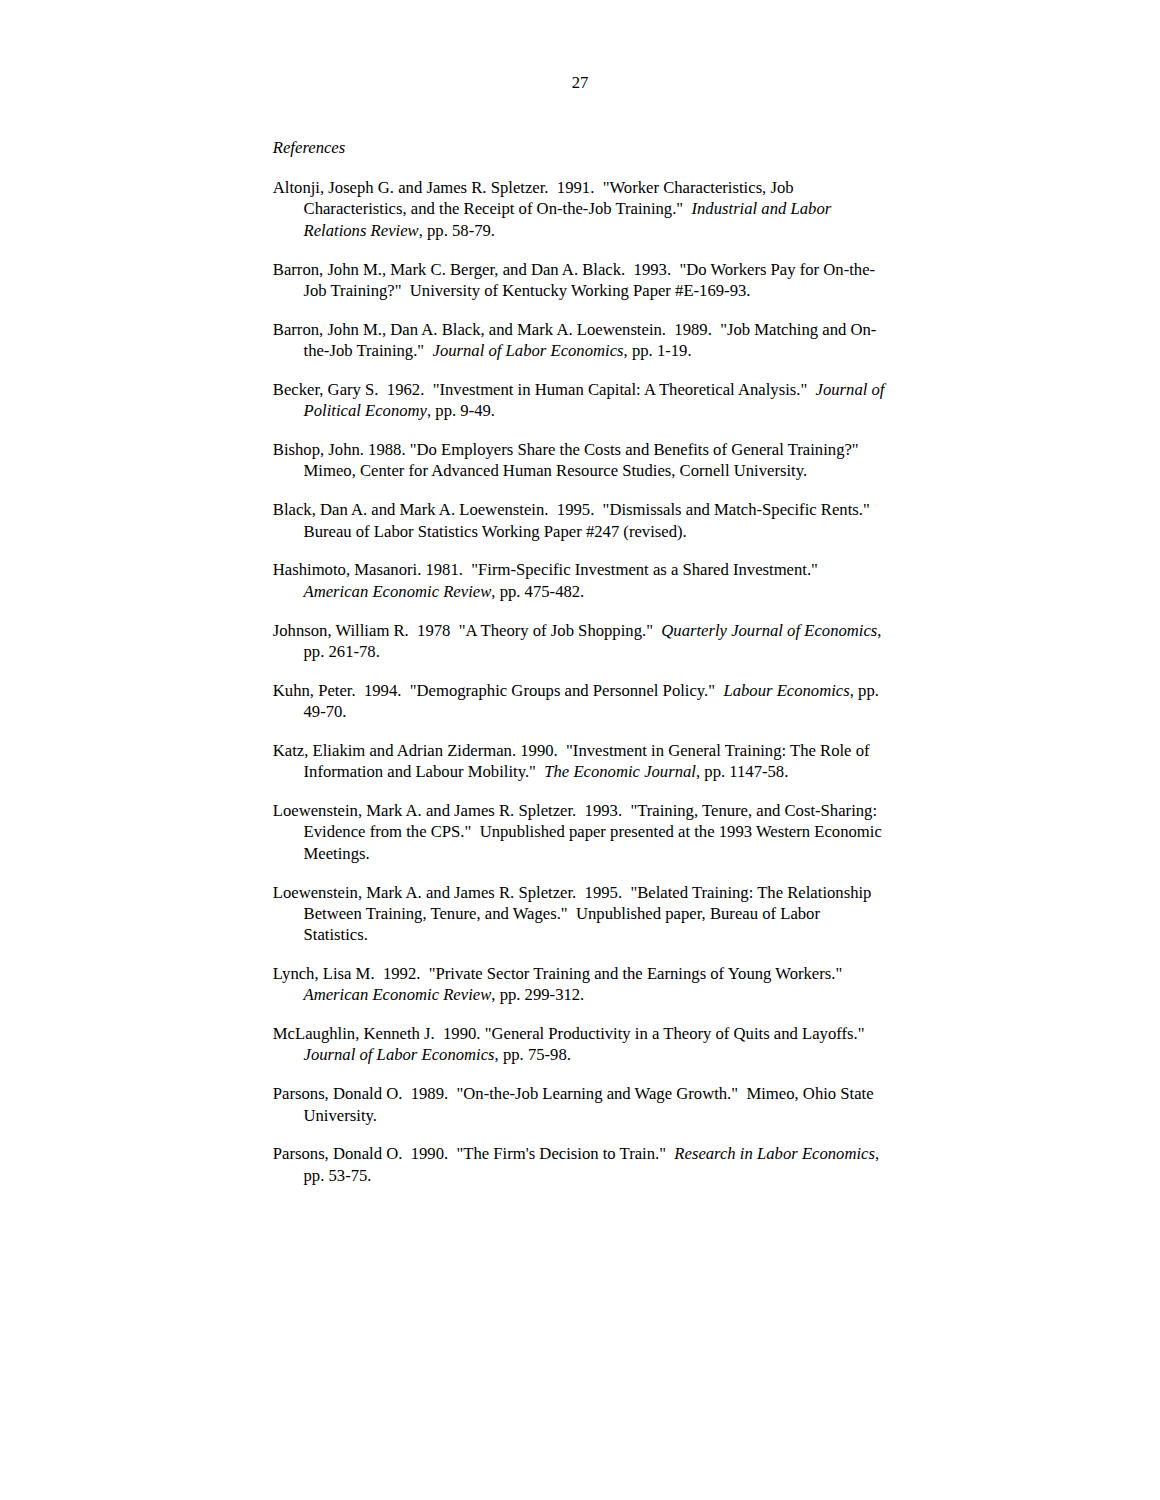27
References
Altonji, Joseph G. and James R. Spletzer. 1991. "Worker Characteristics, Job Characteristics, and the Receipt of On-the-Job Training." Industrial and Labor Relations Review, pp. 58-79.
Barron, John M., Mark C. Berger, and Dan A. Black. 1993. "Do Workers Pay for On-the-Job Training?" University of Kentucky Working Paper #E-169-93.
Barron, John M., Dan A. Black, and Mark A. Loewenstein. 1989. "Job Matching and On-the-Job Training." Journal of Labor Economics, pp. 1-19.
Becker, Gary S. 1962. "Investment in Human Capital: A Theoretical Analysis." Journal of Political Economy, pp. 9-49.
Bishop, John. 1988. "Do Employers Share the Costs and Benefits of General Training?" Mimeo, Center for Advanced Human Resource Studies, Cornell University.
Black, Dan A. and Mark A. Loewenstein. 1995. "Dismissals and Match-Specific Rents." Bureau of Labor Statistics Working Paper #247 (revised).
Hashimoto, Masanori. 1981. "Firm-Specific Investment as a Shared Investment." American Economic Review, pp. 475-482.
Johnson, William R. 1978 "A Theory of Job Shopping." Quarterly Journal of Economics, pp. 261-78.
Kuhn, Peter. 1994. "Demographic Groups and Personnel Policy." Labour Economics, pp. 49-70.
Katz, Eliakim and Adrian Ziderman. 1990. "Investment in General Training: The Role of Information and Labour Mobility." The Economic Journal, pp. 1147-58.
Loewenstein, Mark A. and James R. Spletzer. 1993. "Training, Tenure, and Cost-Sharing: Evidence from the CPS." Unpublished paper presented at the 1993 Western Economic Meetings.
Loewenstein, Mark A. and James R. Spletzer. 1995. "Belated Training: The Relationship Between Training, Tenure, and Wages." Unpublished paper, Bureau of Labor Statistics.
Lynch, Lisa M. 1992. "Private Sector Training and the Earnings of Young Workers." American Economic Review, pp. 299-312.
McLaughlin, Kenneth J. 1990. "General Productivity in a Theory of Quits and Layoffs." Journal of Labor Economics, pp. 75-98.
Parsons, Donald O. 1989. "On-the-Job Learning and Wage Growth." Mimeo, Ohio State University.
Parsons, Donald O. 1990. "The Firm's Decision to Train." Research in Labor Economics, pp. 53-75.